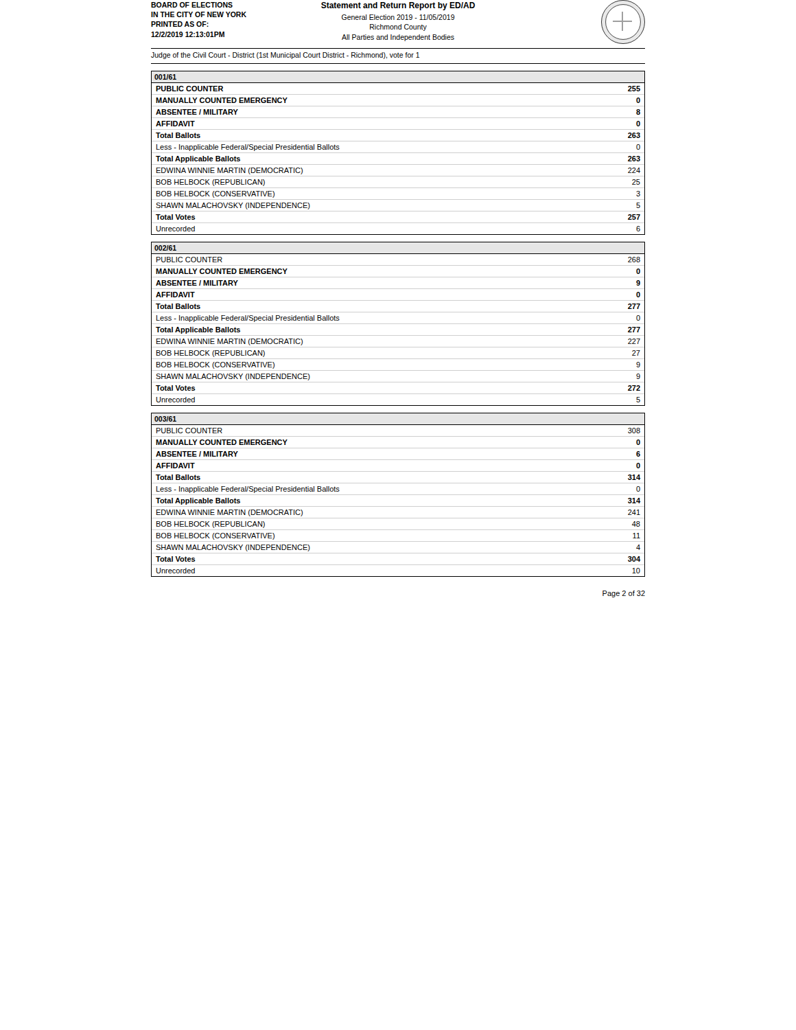BOARD OF ELECTIONS
IN THE CITY OF NEW YORK
PRINTED AS OF:
12/2/2019 12:13:01PM
Statement and Return Report by ED/AD
General Election 2019 - 11/05/2019
Richmond County
All Parties and Independent Bodies
Judge of the Civil Court - District (1st Municipal Court District - Richmond), vote for 1
001/61
| PUBLIC COUNTER | 255 |
| MANUALLY COUNTED EMERGENCY | 0 |
| ABSENTEE / MILITARY | 8 |
| AFFIDAVIT | 0 |
| Total Ballots | 263 |
| Less - Inapplicable Federal/Special Presidential Ballots | 0 |
| Total Applicable Ballots | 263 |
| EDWINA WINNIE MARTIN (DEMOCRATIC) | 224 |
| BOB HELBOCK (REPUBLICAN) | 25 |
| BOB HELBOCK (CONSERVATIVE) | 3 |
| SHAWN MALACHOVSKY (INDEPENDENCE) | 5 |
| Total Votes | 257 |
| Unrecorded | 6 |
002/61
| PUBLIC COUNTER | 268 |
| MANUALLY COUNTED EMERGENCY | 0 |
| ABSENTEE / MILITARY | 9 |
| AFFIDAVIT | 0 |
| Total Ballots | 277 |
| Less - Inapplicable Federal/Special Presidential Ballots | 0 |
| Total Applicable Ballots | 277 |
| EDWINA WINNIE MARTIN (DEMOCRATIC) | 227 |
| BOB HELBOCK (REPUBLICAN) | 27 |
| BOB HELBOCK (CONSERVATIVE) | 9 |
| SHAWN MALACHOVSKY (INDEPENDENCE) | 9 |
| Total Votes | 272 |
| Unrecorded | 5 |
003/61
| PUBLIC COUNTER | 308 |
| MANUALLY COUNTED EMERGENCY | 0 |
| ABSENTEE / MILITARY | 6 |
| AFFIDAVIT | 0 |
| Total Ballots | 314 |
| Less - Inapplicable Federal/Special Presidential Ballots | 0 |
| Total Applicable Ballots | 314 |
| EDWINA WINNIE MARTIN (DEMOCRATIC) | 241 |
| BOB HELBOCK (REPUBLICAN) | 48 |
| BOB HELBOCK (CONSERVATIVE) | 11 |
| SHAWN MALACHOVSKY (INDEPENDENCE) | 4 |
| Total Votes | 304 |
| Unrecorded | 10 |
Page 2 of 32